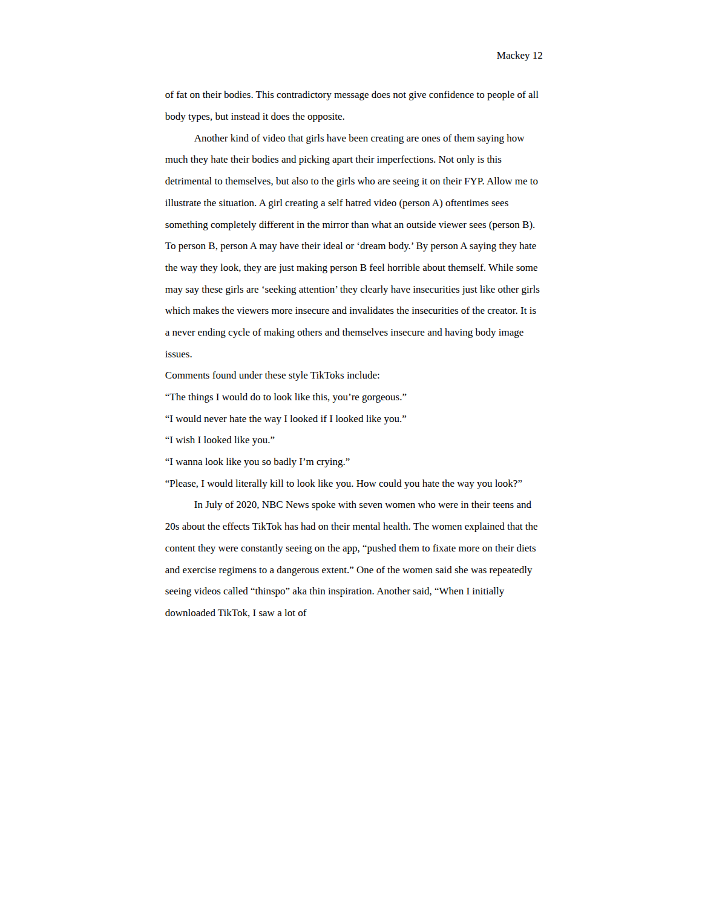Mackey 12
of fat on their bodies. This contradictory message does not give confidence to people of all body types, but instead it does the opposite.
Another kind of video that girls have been creating are ones of them saying how much they hate their bodies and picking apart their imperfections. Not only is this detrimental to themselves, but also to the girls who are seeing it on their FYP. Allow me to illustrate the situation. A girl creating a self hatred video (person A) oftentimes sees something completely different in the mirror than what an outside viewer sees (person B). To person B, person A may have their ideal or ‘dream body.’ By person A saying they hate the way they look, they are just making person B feel horrible about themself. While some may say these girls are ‘seeking attention’ they clearly have insecurities just like other girls which makes the viewers more insecure and invalidates the insecurities of the creator. It is a never ending cycle of making others and themselves insecure and having body image issues.
Comments found under these style TikToks include:
“The things I would do to look like this, you’re gorgeous.”
“I would never hate the way I looked if I looked like you.”
“I wish I looked like you.”
“I wanna look like you so badly I’m crying.”
“Please, I would literally kill to look like you. How could you hate the way you look?”
In July of 2020, NBC News spoke with seven women who were in their teens and 20s about the effects TikTok has had on their mental health. The women explained that the content they were constantly seeing on the app, “pushed them to fixate more on their diets and exercise regimens to a dangerous extent.” One of the women said she was repeatedly seeing videos called “thinspo” aka thin inspiration. Another said, “When I initially downloaded TikTok, I saw a lot of